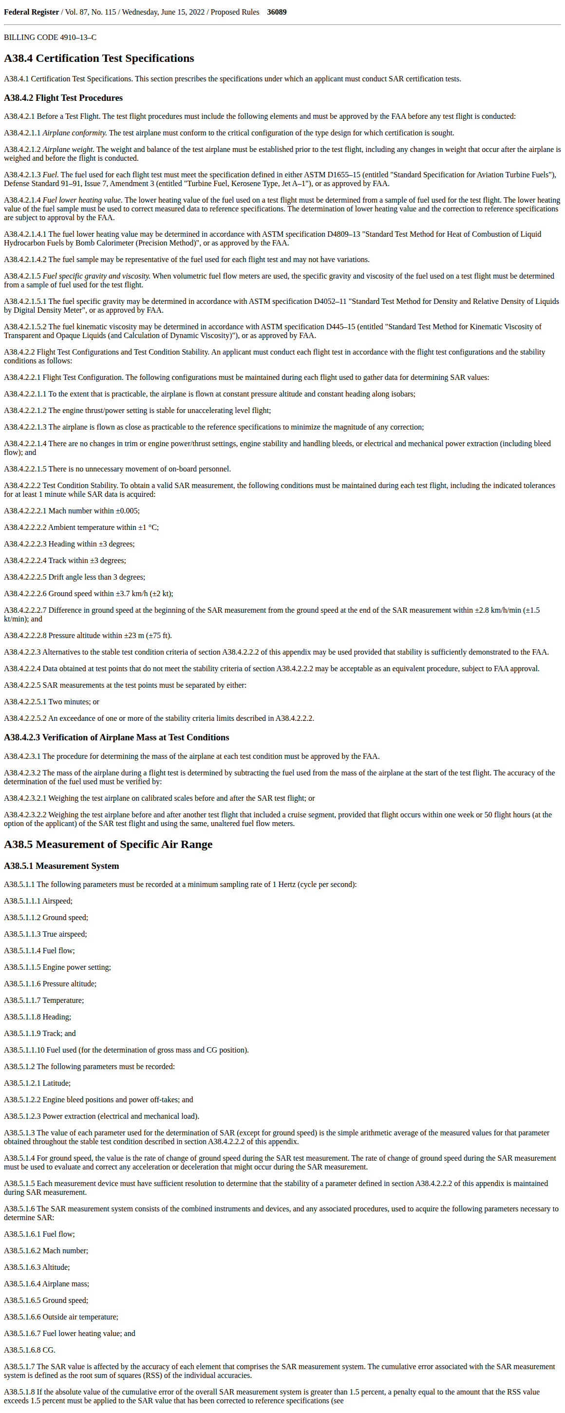Federal Register / Vol. 87, No. 115 / Wednesday, June 15, 2022 / Proposed Rules 36089
BILLING CODE 4910–13–C
A38.4 Certification Test Specifications
A38.4.1 Certification Test Specifications. This section prescribes the specifications under which an applicant must conduct SAR certification tests.
A38.4.2 Flight Test Procedures
A38.4.2.1 Before a Test Flight. The test flight procedures must include the following elements and must be approved by the FAA before any test flight is conducted:
A38.4.2.1.1 Airplane conformity. The test airplane must conform to the critical configuration of the type design for which certification is sought.
A38.4.2.1.2 Airplane weight. The weight and balance of the test airplane must be established prior to the test flight, including any changes in weight that occur after the airplane is weighed and before the flight is conducted.
A38.4.2.1.3 Fuel. The fuel used for each flight test must meet the specification defined in either ASTM D1655–15 (entitled "Standard Specification for Aviation Turbine Fuels"), Defense Standard 91–91, Issue 7, Amendment 3 (entitled "Turbine Fuel, Kerosene Type, Jet A–1"), or as approved by FAA.
A38.4.2.1.4 Fuel lower heating value. The lower heating value of the fuel used on a test flight must be determined from a sample of fuel used for the test flight. The lower heating value of the fuel sample must be used to correct measured data to reference specifications. The determination of lower heating value and the correction to reference specifications are subject to approval by the FAA.
A38.4.2.1.4.1 The fuel lower heating value may be determined in accordance with ASTM specification D4809–13 "Standard Test Method for Heat of Combustion of Liquid Hydrocarbon Fuels by Bomb Calorimeter (Precision Method)", or as approved by the FAA.
A38.4.2.1.4.2 The fuel sample may be representative of the fuel used for each flight test and may not have variations.
A38.4.2.1.5 Fuel specific gravity and viscosity. When volumetric fuel flow meters are used, the specific gravity and viscosity of the fuel used on a test flight must be determined from a sample of fuel used for the test flight.
A38.4.2.1.5.1 The fuel specific gravity may be determined in accordance with ASTM specification D4052–11 "Standard Test Method for Density and Relative Density of Liquids by Digital Density Meter", or as approved by FAA.
A38.4.2.1.5.2 The fuel kinematic viscosity may be determined in accordance with ASTM specification D445–15 (entitled "Standard Test Method for Kinematic Viscosity of Transparent and Opaque Liquids (and Calculation of Dynamic Viscosity)"), or as approved by FAA.
A38.4.2.2 Flight Test Configurations and Test Condition Stability. An applicant must conduct each flight test in accordance with the flight test configurations and the stability conditions as follows:
A38.4.2.2.1 Flight Test Configuration. The following configurations must be maintained during each flight used to gather data for determining SAR values:
A38.4.2.2.1.1 To the extent that is practicable, the airplane is flown at constant pressure altitude and constant heading along isobars;
A38.4.2.2.1.2 The engine thrust/power setting is stable for unaccelerating level flight;
A38.4.2.2.1.3 The airplane is flown as close as practicable to the reference specifications to minimize the magnitude of any correction;
A38.4.2.2.1.4 There are no changes in trim or engine power/thrust settings, engine stability and handling bleeds, or electrical and mechanical power extraction (including bleed flow); and
A38.4.2.2.1.5 There is no unnecessary movement of on-board personnel.
A38.4.2.2.2 Test Condition Stability. To obtain a valid SAR measurement, the following conditions must be maintained during each test flight, including the indicated tolerances for at least 1 minute while SAR data is acquired:
A38.4.2.2.2.1 Mach number within ±0.005;
A38.4.2.2.2.2 Ambient temperature within ±1 °C;
A38.4.2.2.2.3 Heading within ±3 degrees;
A38.4.2.2.2.4 Track within ±3 degrees;
A38.4.2.2.2.5 Drift angle less than 3 degrees;
A38.4.2.2.2.6 Ground speed within ±3.7 km/h (±2 kt);
A38.4.2.2.2.7 Difference in ground speed at the beginning of the SAR measurement from the ground speed at the end of the SAR measurement within ±2.8 km/h/min (±1.5 kt/min); and
A38.4.2.2.2.8 Pressure altitude within ±23 m (±75 ft).
A38.4.2.2.3 Alternatives to the stable test condition criteria of section A38.4.2.2.2 of this appendix may be used provided that stability is sufficiently demonstrated to the FAA.
A38.4.2.2.4 Data obtained at test points that do not meet the stability criteria of section A38.4.2.2.2 may be acceptable as an equivalent procedure, subject to FAA approval.
A38.4.2.2.5 SAR measurements at the test points must be separated by either:
A38.4.2.2.5.1 Two minutes; or
A38.4.2.2.5.2 An exceedance of one or more of the stability criteria limits described in A38.4.2.2.2.
A38.4.2.3 Verification of Airplane Mass at Test Conditions
A38.4.2.3.1 The procedure for determining the mass of the airplane at each test condition must be approved by the FAA.
A38.4.2.3.2 The mass of the airplane during a flight test is determined by subtracting the fuel used from the mass of the airplane at the start of the test flight. The accuracy of the determination of the fuel used must be verified by:
A38.4.2.3.2.1 Weighing the test airplane on calibrated scales before and after the SAR test flight; or
A38.4.2.3.2.2 Weighing the test airplane before and after another test flight that included a cruise segment, provided that flight occurs within one week or 50 flight hours (at the option of the applicant) of the SAR test flight and using the same, unaltered fuel flow meters.
A38.5 Measurement of Specific Air Range
A38.5.1 Measurement System
A38.5.1.1 The following parameters must be recorded at a minimum sampling rate of 1 Hertz (cycle per second):
A38.5.1.1.1 Airspeed;
A38.5.1.1.2 Ground speed;
A38.5.1.1.3 True airspeed;
A38.5.1.1.4 Fuel flow;
A38.5.1.1.5 Engine power setting;
A38.5.1.1.6 Pressure altitude;
A38.5.1.1.7 Temperature;
A38.5.1.1.8 Heading;
A38.5.1.1.9 Track; and
A38.5.1.1.10 Fuel used (for the determination of gross mass and CG position).
A38.5.1.2 The following parameters must be recorded:
A38.5.1.2.1 Latitude;
A38.5.1.2.2 Engine bleed positions and power off-takes; and
A38.5.1.2.3 Power extraction (electrical and mechanical load).
A38.5.1.3 The value of each parameter used for the determination of SAR (except for ground speed) is the simple arithmetic average of the measured values for that parameter obtained throughout the stable test condition described in section A38.4.2.2.2 of this appendix.
A38.5.1.4 For ground speed, the value is the rate of change of ground speed during the SAR test measurement. The rate of change of ground speed during the SAR measurement must be used to evaluate and correct any acceleration or deceleration that might occur during the SAR measurement.
A38.5.1.5 Each measurement device must have sufficient resolution to determine that the stability of a parameter defined in section A38.4.2.2.2 of this appendix is maintained during SAR measurement.
A38.5.1.6 The SAR measurement system consists of the combined instruments and devices, and any associated procedures, used to acquire the following parameters necessary to determine SAR:
A38.5.1.6.1 Fuel flow;
A38.5.1.6.2 Mach number;
A38.5.1.6.3 Altitude;
A38.5.1.6.4 Airplane mass;
A38.5.1.6.5 Ground speed;
A38.5.1.6.6 Outside air temperature;
A38.5.1.6.7 Fuel lower heating value; and
A38.5.1.6.8 CG.
A38.5.1.7 The SAR value is affected by the accuracy of each element that comprises the SAR measurement system. The cumulative error associated with the SAR measurement system is defined as the root sum of squares (RSS) of the individual accuracies.
A38.5.1.8 If the absolute value of the cumulative error of the overall SAR measurement system is greater than 1.5 percent, a penalty equal to the amount that the RSS value exceeds 1.5 percent must be applied to the SAR value that has been corrected to reference specifications (see